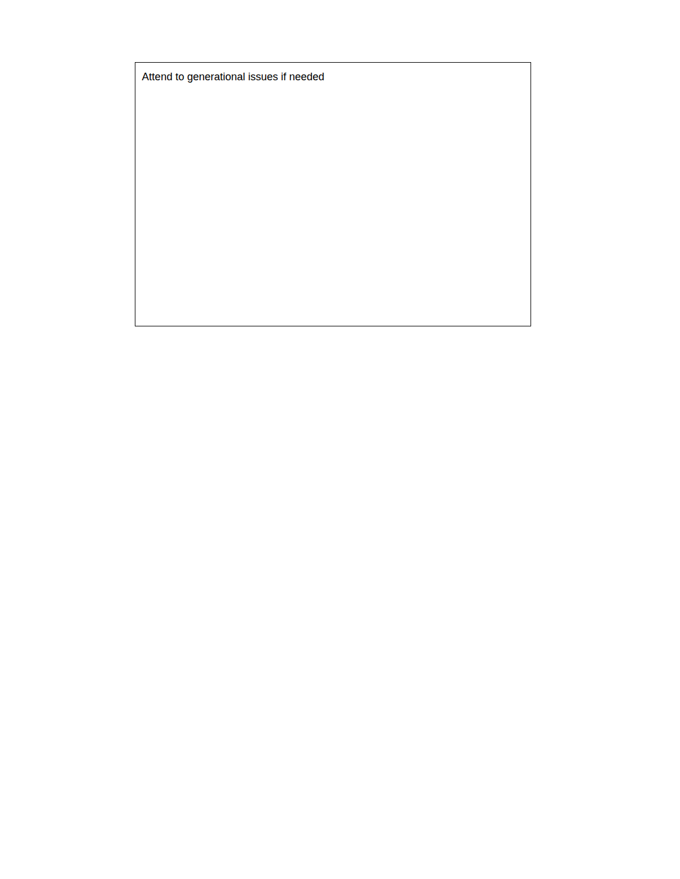Attend to generational issues if needed